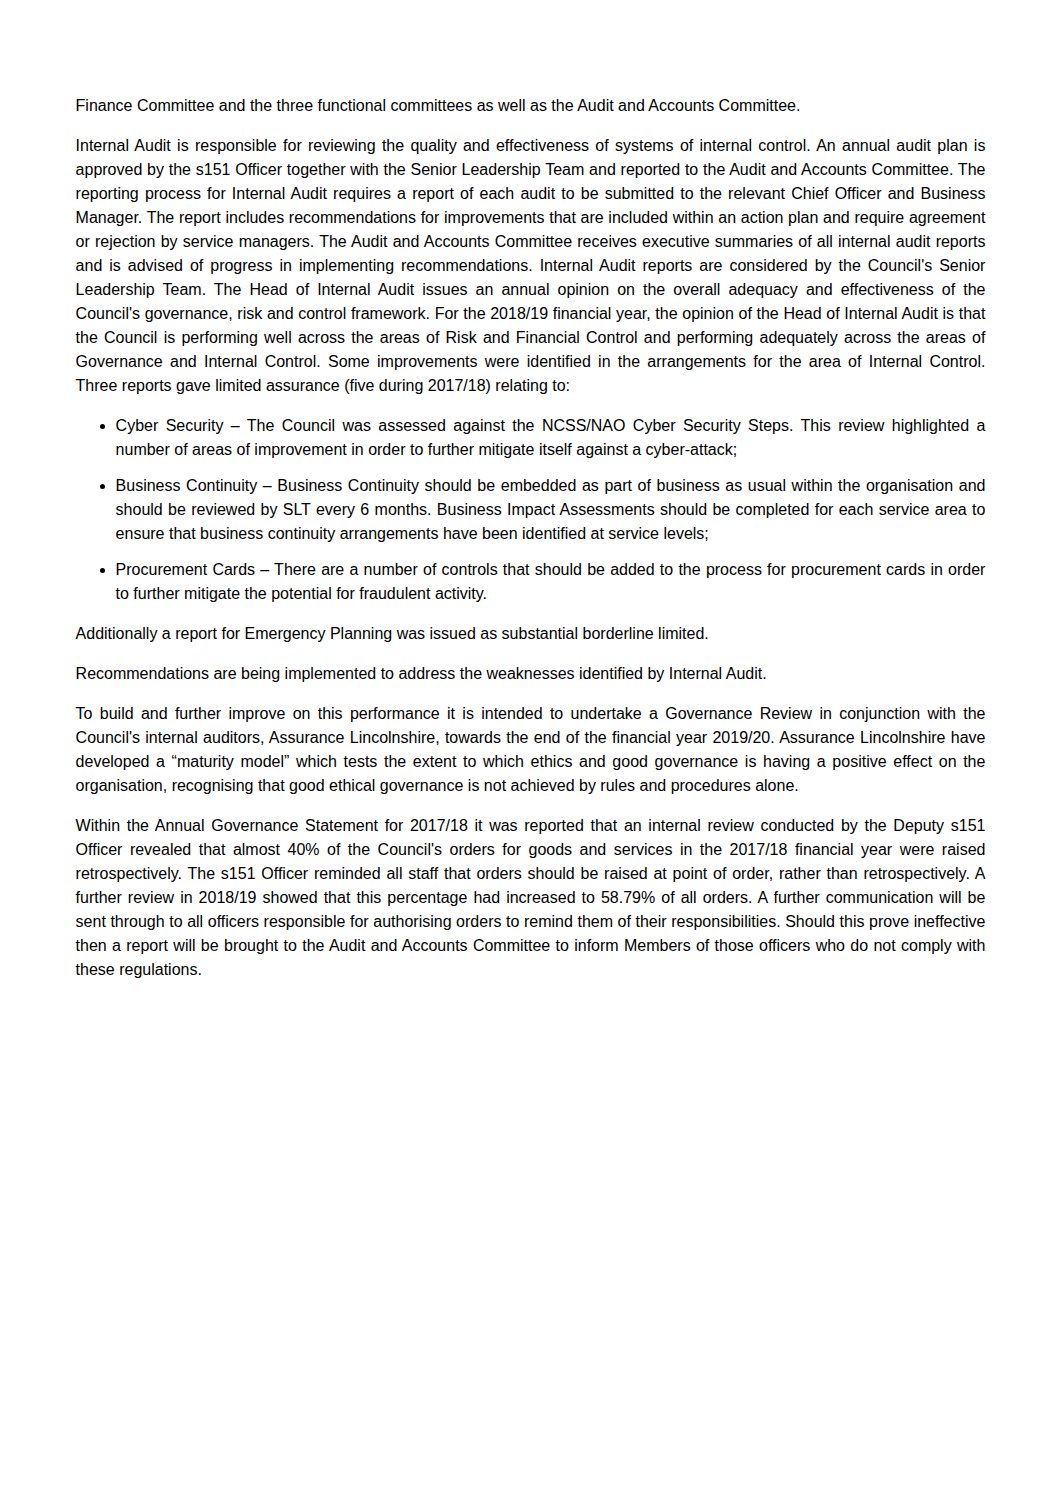Finance Committee and the three functional committees as well as the Audit and Accounts Committee.
Internal Audit is responsible for reviewing the quality and effectiveness of systems of internal control. An annual audit plan is approved by the s151 Officer together with the Senior Leadership Team and reported to the Audit and Accounts Committee. The reporting process for Internal Audit requires a report of each audit to be submitted to the relevant Chief Officer and Business Manager. The report includes recommendations for improvements that are included within an action plan and require agreement or rejection by service managers. The Audit and Accounts Committee receives executive summaries of all internal audit reports and is advised of progress in implementing recommendations. Internal Audit reports are considered by the Council's Senior Leadership Team. The Head of Internal Audit issues an annual opinion on the overall adequacy and effectiveness of the Council's governance, risk and control framework. For the 2018/19 financial year, the opinion of the Head of Internal Audit is that the Council is performing well across the areas of Risk and Financial Control and performing adequately across the areas of Governance and Internal Control. Some improvements were identified in the arrangements for the area of Internal Control. Three reports gave limited assurance (five during 2017/18) relating to:
Cyber Security – The Council was assessed against the NCSS/NAO Cyber Security Steps. This review highlighted a number of areas of improvement in order to further mitigate itself against a cyber-attack;
Business Continuity – Business Continuity should be embedded as part of business as usual within the organisation and should be reviewed by SLT every 6 months. Business Impact Assessments should be completed for each service area to ensure that business continuity arrangements have been identified at service levels;
Procurement Cards – There are a number of controls that should be added to the process for procurement cards in order to further mitigate the potential for fraudulent activity.
Additionally a report for Emergency Planning was issued as substantial borderline limited.
Recommendations are being implemented to address the weaknesses identified by Internal Audit.
To build and further improve on this performance it is intended to undertake a Governance Review in conjunction with the Council's internal auditors, Assurance Lincolnshire, towards the end of the financial year 2019/20. Assurance Lincolnshire have developed a “maturity model” which tests the extent to which ethics and good governance is having a positive effect on the organisation, recognising that good ethical governance is not achieved by rules and procedures alone.
Within the Annual Governance Statement for 2017/18 it was reported that an internal review conducted by the Deputy s151 Officer revealed that almost 40% of the Council's orders for goods and services in the 2017/18 financial year were raised retrospectively. The s151 Officer reminded all staff that orders should be raised at point of order, rather than retrospectively. A further review in 2018/19 showed that this percentage had increased to 58.79% of all orders. A further communication will be sent through to all officers responsible for authorising orders to remind them of their responsibilities. Should this prove ineffective then a report will be brought to the Audit and Accounts Committee to inform Members of those officers who do not comply with these regulations.